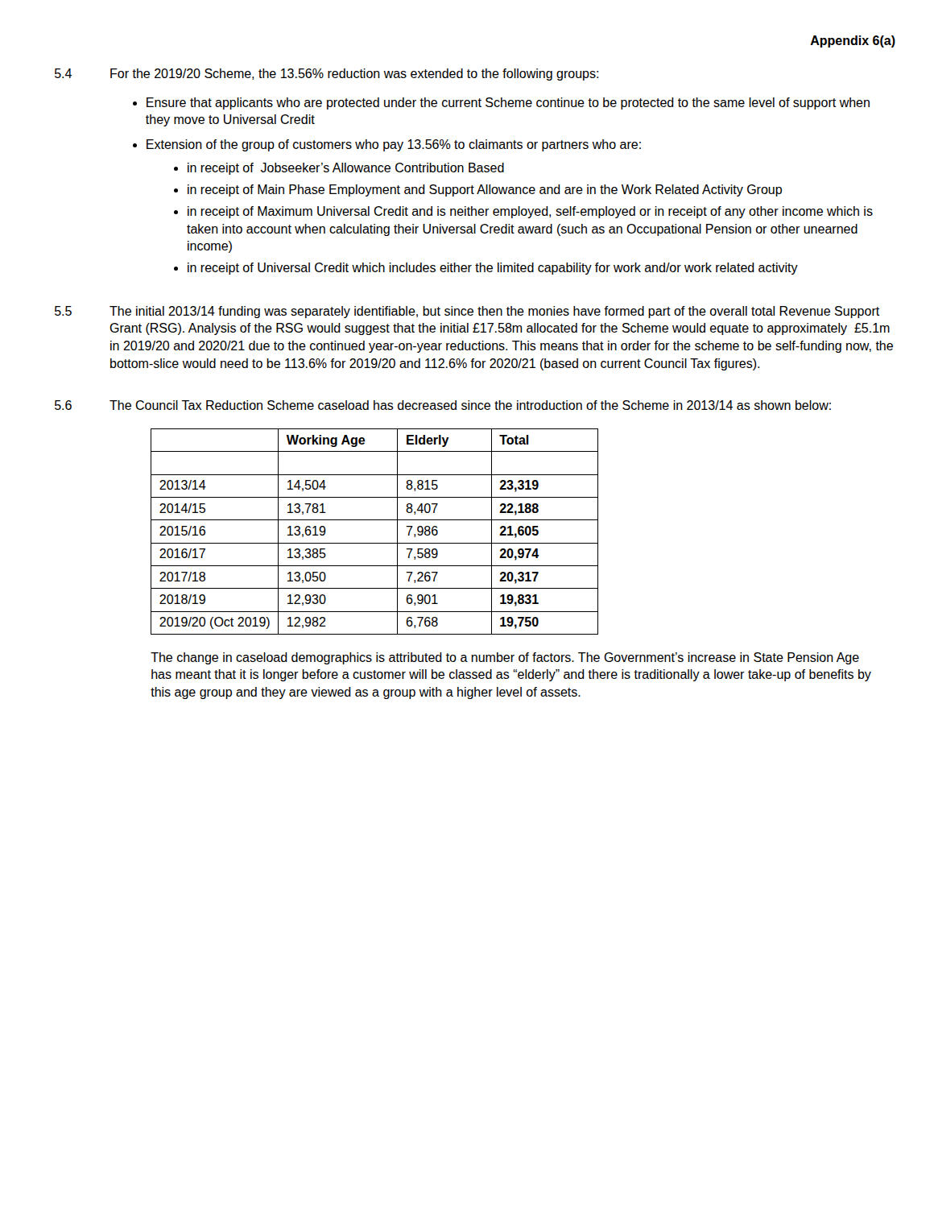Appendix 6(a)
5.4
For the 2019/20 Scheme, the 13.56% reduction was extended to the following groups:
Ensure that applicants who are protected under the current Scheme continue to be protected to the same level of support when they move to Universal Credit
Extension of the group of customers who pay 13.56% to claimants or partners who are:
in receipt of Jobseeker’s Allowance Contribution Based
in receipt of Main Phase Employment and Support Allowance and are in the Work Related Activity Group
in receipt of Maximum Universal Credit and is neither employed, self-employed or in receipt of any other income which is taken into account when calculating their Universal Credit award (such as an Occupational Pension or other unearned income)
in receipt of Universal Credit which includes either the limited capability for work and/or work related activity
5.5
The initial 2013/14 funding was separately identifiable, but since then the monies have formed part of the overall total Revenue Support Grant (RSG). Analysis of the RSG would suggest that the initial £17.58m allocated for the Scheme would equate to approximately £5.1m in 2019/20 and 2020/21 due to the continued year-on-year reductions. This means that in order for the scheme to be self-funding now, the bottom-slice would need to be 113.6% for 2019/20 and 112.6% for 2020/21 (based on current Council Tax figures).
5.6
The Council Tax Reduction Scheme caseload has decreased since the introduction of the Scheme in 2013/14 as shown below:
| | Working Age | Elderly | Total |
| --- | --- | --- | --- |
| 2013/14 | 14,504 | 8,815 | 23,319 |
| 2014/15 | 13,781 | 8,407 | 22,188 |
| 2015/16 | 13,619 | 7,986 | 21,605 |
| 2016/17 | 13,385 | 7,589 | 20,974 |
| 2017/18 | 13,050 | 7,267 | 20,317 |
| 2018/19 | 12,930 | 6,901 | 19,831 |
| 2019/20 (Oct 2019) | 12,982 | 6,768 | 19,750 |
The change in caseload demographics is attributed to a number of factors. The Government’s increase in State Pension Age has meant that it is longer before a customer will be classed as “elderly” and there is traditionally a lower take-up of benefits by this age group and they are viewed as a group with a higher level of assets.